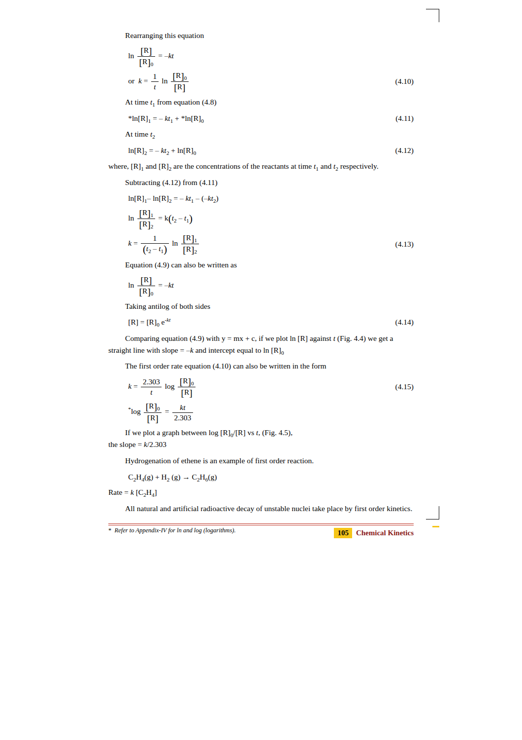Rearranging this equation
ln [R][R]0 = –kt
or k = 1 t ln [R]0[R]
(4.10)
At time t1 from equation (4.8)
*ln[R]1 = – kt1 + *ln[R]0
(4.11)
At time t2
ln[R]2 = – kt2 + ln[R]0
(4.12)
where, [R]1 and [R]2 are the concentrations of the reactants at time t1 and t2 respectively.
Subtracting (4.12) from (4.11)
ln[R]1– ln[R]2 = – kt1 – (–kt2)
ln [R]1[R]2 = k(t2 – t1)
k = 1(t2 – t1) ln [R]1[R]2
(4.13)
Equation (4.9) can also be written as
ln [R][R]0 = –kt
Taking antilog of both sides
[R] = [R]0 e-kt
(4.14)
Comparing equation (4.9) with y = mx + c, if we plot ln [R] against t (Fig. 4.4) we get a straight line with slope = –k and intercept equal to ln [R]0
The first order rate equation (4.10) can also be written in the form
k = 2.303 t log [R]0[R]
(4.15)
*log [R]0[R] = kt 2.303
If we plot a graph between log [R]0/[R] vs t, (Fig. 4.5),
the slope = k/2.303
Hydrogenation of ethene is an example of first order reaction.
C2H4(g) + H2 (g) → C2H6(g)
Rate = k [C2H4]
All natural and artificial radioactive decay of unstable nuclei take place by first order kinetics.
* Refer to Appendix-IV for ln and log (logarithms).
105 Chemical Kinetics